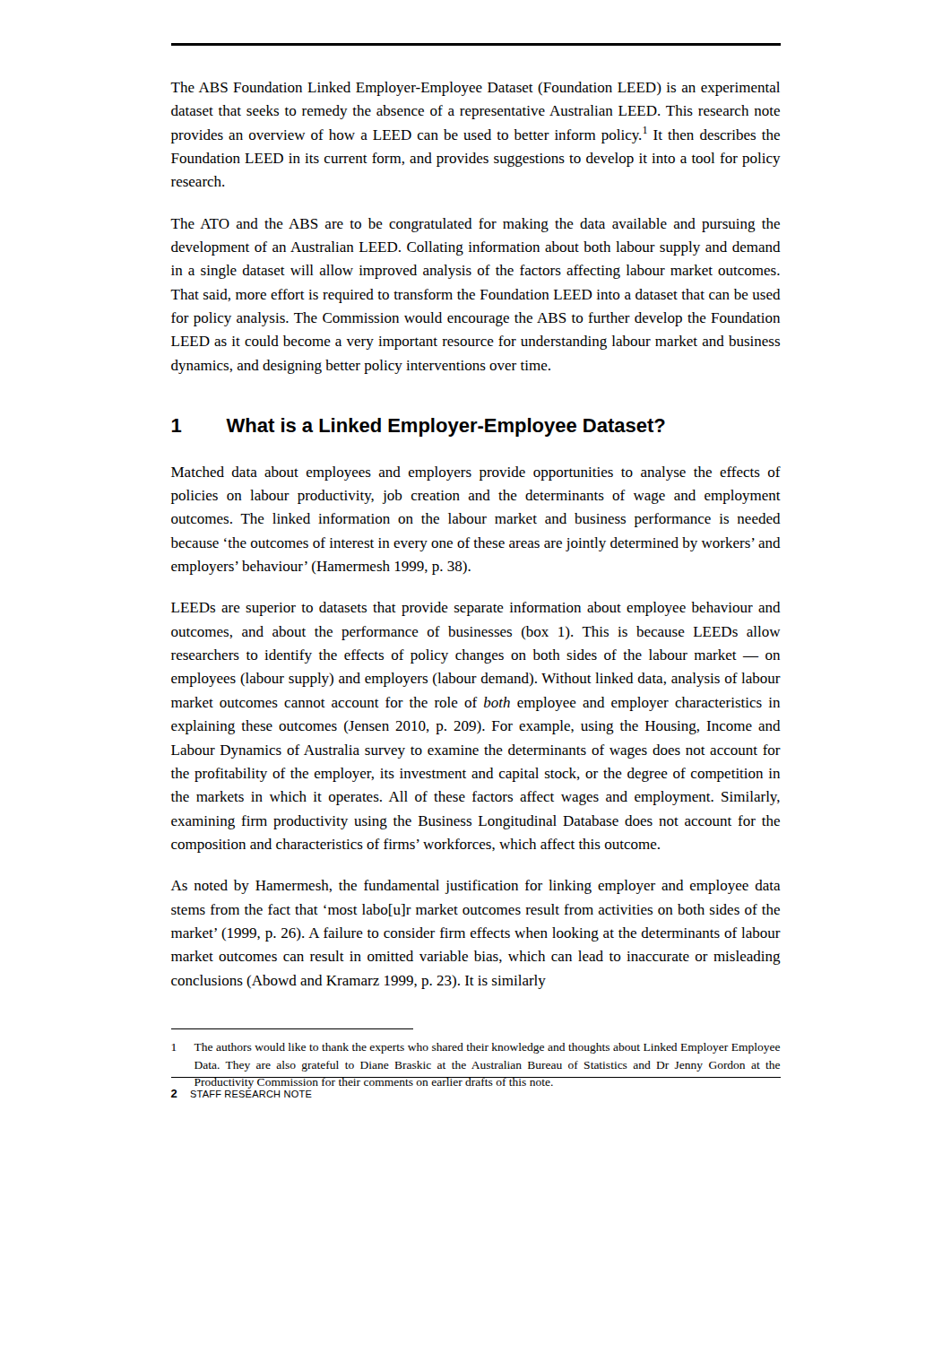The ABS Foundation Linked Employer-Employee Dataset (Foundation LEED) is an experimental dataset that seeks to remedy the absence of a representative Australian LEED. This research note provides an overview of how a LEED can be used to better inform policy.1 It then describes the Foundation LEED in its current form, and provides suggestions to develop it into a tool for policy research.
The ATO and the ABS are to be congratulated for making the data available and pursuing the development of an Australian LEED. Collating information about both labour supply and demand in a single dataset will allow improved analysis of the factors affecting labour market outcomes. That said, more effort is required to transform the Foundation LEED into a dataset that can be used for policy analysis. The Commission would encourage the ABS to further develop the Foundation LEED as it could become a very important resource for understanding labour market and business dynamics, and designing better policy interventions over time.
1 What is a Linked Employer-Employee Dataset?
Matched data about employees and employers provide opportunities to analyse the effects of policies on labour productivity, job creation and the determinants of wage and employment outcomes. The linked information on the labour market and business performance is needed because ‘the outcomes of interest in every one of these areas are jointly determined by workers’ and employers’ behaviour’ (Hamermesh 1999, p. 38).
LEEDs are superior to datasets that provide separate information about employee behaviour and outcomes, and about the performance of businesses (box 1). This is because LEEDs allow researchers to identify the effects of policy changes on both sides of the labour market — on employees (labour supply) and employers (labour demand). Without linked data, analysis of labour market outcomes cannot account for the role of both employee and employer characteristics in explaining these outcomes (Jensen 2010, p. 209). For example, using the Housing, Income and Labour Dynamics of Australia survey to examine the determinants of wages does not account for the profitability of the employer, its investment and capital stock, or the degree of competition in the markets in which it operates. All of these factors affect wages and employment. Similarly, examining firm productivity using the Business Longitudinal Database does not account for the composition and characteristics of firms’ workforces, which affect this outcome.
As noted by Hamermesh, the fundamental justification for linking employer and employee data stems from the fact that ‘most labo[u]r market outcomes result from activities on both sides of the market’ (1999, p. 26). A failure to consider firm effects when looking at the determinants of labour market outcomes can result in omitted variable bias, which can lead to inaccurate or misleading conclusions (Abowd and Kramarz 1999, p. 23). It is similarly
1
The authors would like to thank the experts who shared their knowledge and thoughts about Linked Employer Employee Data. They are also grateful to Diane Braskic at the Australian Bureau of Statistics and Dr Jenny Gordon at the Productivity Commission for their comments on earlier drafts of this note.
2 STAFF RESEARCH NOTE